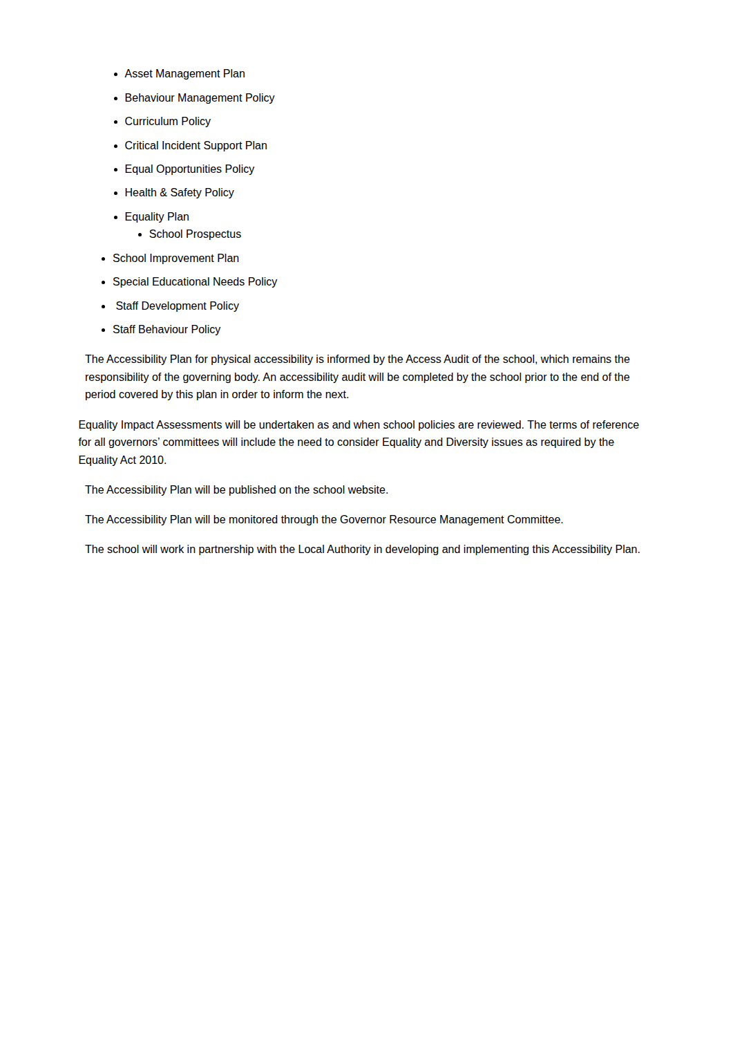Asset Management Plan
Behaviour Management Policy
Curriculum Policy
Critical Incident Support Plan
Equal Opportunities Policy
Health & Safety Policy
Equality Plan
School Prospectus
School Improvement Plan
Special Educational Needs Policy
Staff Development Policy
Staff Behaviour Policy
The Accessibility Plan for physical accessibility is informed by the Access Audit of the school, which remains the responsibility of the governing body. An accessibility audit will be completed by the school prior to the end of the period covered by this plan in order to inform the next.
Equality Impact Assessments will be undertaken as and when school policies are reviewed. The terms of reference for all governors’ committees will include the need to consider Equality and Diversity issues as required by the Equality Act 2010.
The Accessibility Plan will be published on the school website.
The Accessibility Plan will be monitored through the Governor Resource Management Committee.
The school will work in partnership with the Local Authority in developing and implementing this Accessibility Plan.